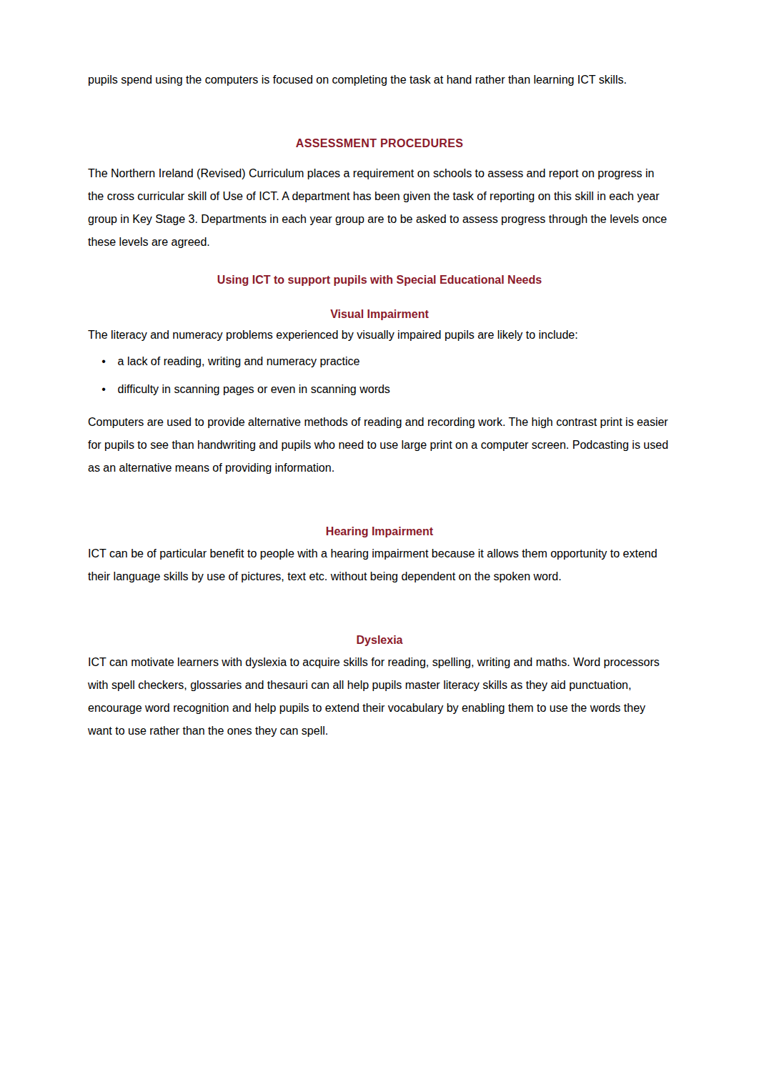pupils spend using the computers is focused on completing the task at hand rather than learning ICT skills.
ASSESSMENT PROCEDURES
The Northern Ireland (Revised) Curriculum places a requirement on schools to assess and report on progress in the cross curricular skill of Use of ICT. A department has been given the task of reporting on this skill in each year group in Key Stage 3. Departments in each year group are to be asked to assess progress through the levels once these levels are agreed.
Using ICT to support pupils with Special Educational Needs
Visual Impairment
The literacy and numeracy problems experienced by visually impaired pupils are likely to include:
a lack of reading, writing and numeracy practice
difficulty in scanning pages or even in scanning words
Computers are used to provide alternative methods of reading and recording work. The high contrast print is easier for pupils to see than handwriting and pupils who need to use large print on a computer screen. Podcasting is used as an alternative means of providing information.
Hearing Impairment
ICT can be of particular benefit to people with a hearing impairment because it allows them opportunity to extend their language skills by use of pictures, text etc. without being dependent on the spoken word.
Dyslexia
ICT can motivate learners with dyslexia to acquire skills for reading, spelling, writing and maths. Word processors with spell checkers, glossaries and thesauri can all help pupils master literacy skills as they aid punctuation, encourage word recognition and help pupils to extend their vocabulary by enabling them to use the words they want to use rather than the ones they can spell.